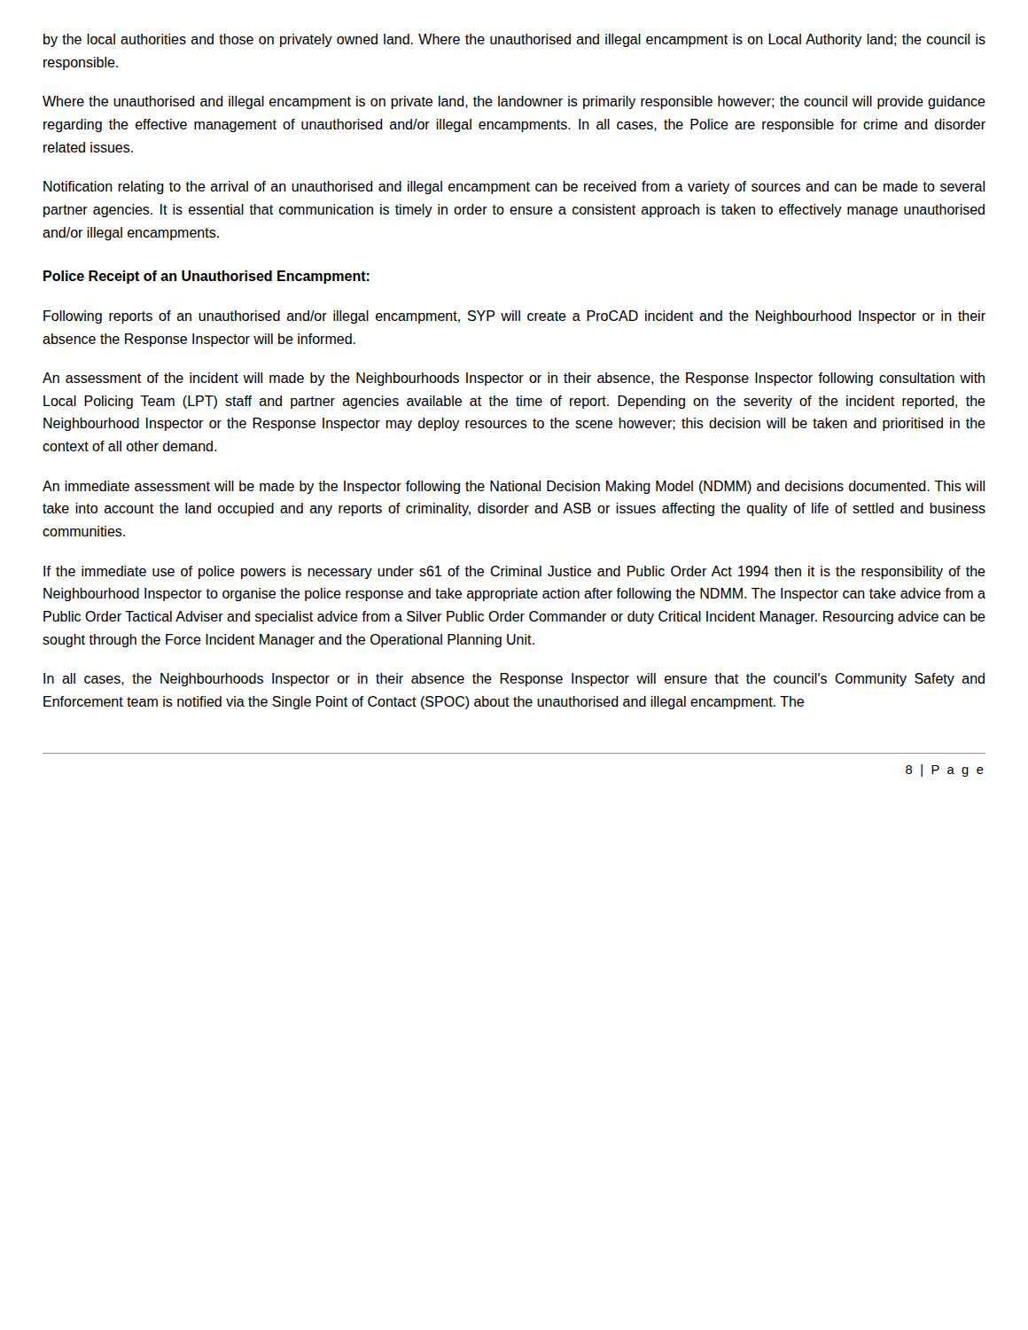by the local authorities and those on privately owned land. Where the unauthorised and illegal encampment is on Local Authority land; the council is responsible.
Where the unauthorised and illegal encampment is on private land, the landowner is primarily responsible however; the council will provide guidance regarding the effective management of unauthorised and/or illegal encampments. In all cases, the Police are responsible for crime and disorder related issues.
Notification relating to the arrival of an unauthorised and illegal encampment can be received from a variety of sources and can be made to several partner agencies. It is essential that communication is timely in order to ensure a consistent approach is taken to effectively manage unauthorised and/or illegal encampments.
Police Receipt of an Unauthorised Encampment:
Following reports of an unauthorised and/or illegal encampment, SYP will create a ProCAD incident and the Neighbourhood Inspector or in their absence the Response Inspector will be informed.
An assessment of the incident will made by the Neighbourhoods Inspector or in their absence, the Response Inspector following consultation with Local Policing Team (LPT) staff and partner agencies available at the time of report. Depending on the severity of the incident reported, the Neighbourhood Inspector or the Response Inspector may deploy resources to the scene however; this decision will be taken and prioritised in the context of all other demand.
An immediate assessment will be made by the Inspector following the National Decision Making Model (NDMM) and decisions documented. This will take into account the land occupied and any reports of criminality, disorder and ASB or issues affecting the quality of life of settled and business communities.
If the immediate use of police powers is necessary under s61 of the Criminal Justice and Public Order Act 1994 then it is the responsibility of the Neighbourhood Inspector to organise the police response and take appropriate action after following the NDMM. The Inspector can take advice from a Public Order Tactical Adviser and specialist advice from a Silver Public Order Commander or duty Critical Incident Manager. Resourcing advice can be sought through the Force Incident Manager and the Operational Planning Unit.
In all cases, the Neighbourhoods Inspector or in their absence the Response Inspector will ensure that the council's Community Safety and Enforcement team is notified via the Single Point of Contact (SPOC) about the unauthorised and illegal encampment. The
8 | P a g e